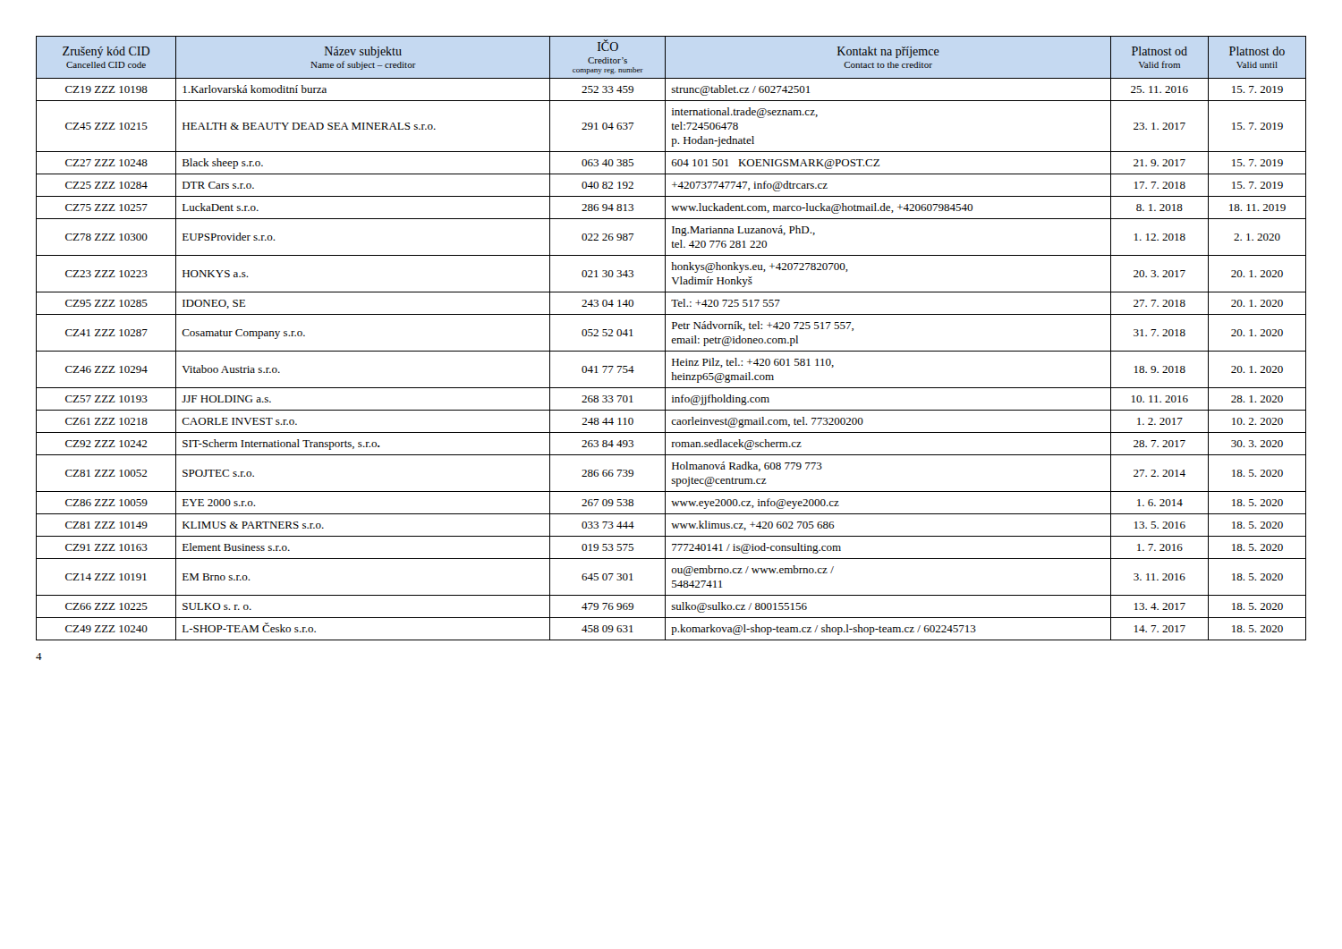| Zrušený kód CID Cancelled CID code | Název subjektu Name of subject – creditor | IČO Creditor’s company reg. number | Kontakt na příjemce Contact to the creditor | Platnost od Valid from | Platnost do Valid until |
| --- | --- | --- | --- | --- | --- |
| CZ19 ZZZ 10198 | 1.Karlovarská komoditní burza | 252 33 459 | strunc@tablet.cz / 602742501 | 25. 11. 2016 | 15. 7. 2019 |
| CZ45 ZZZ 10215 | HEALTH & BEAUTY DEAD SEA MINERALS s.r.o. | 291 04 637 | international.trade@seznam.cz, tel:724506478 p. Hodan-jednatel | 23. 1. 2017 | 15. 7. 2019 |
| CZ27 ZZZ 10248 | Black sheep s.r.o. | 063 40 385 | 604 101 501 KOENIGSMARK@POST.CZ | 21. 9. 2017 | 15. 7. 2019 |
| CZ25 ZZZ 10284 | DTR Cars s.r.o. | 040 82 192 | +420737747747, info@dtrcars.cz | 17. 7. 2018 | 15. 7. 2019 |
| CZ75 ZZZ 10257 | LuckaDent s.r.o. | 286 94 813 | www.luckadent.com, marco-lucka@hotmail.de, +420607984540 | 8. 1. 2018 | 18. 11. 2019 |
| CZ78 ZZZ 10300 | EUPSProvider s.r.o. | 022 26 987 | Ing.Marianna Luzanová, PhD., tel. 420 776 281 220 | 1. 12. 2018 | 2. 1. 2020 |
| CZ23 ZZZ 10223 | HONKYS a.s. | 021 30 343 | honkys@honkys.eu, +420727820700, Vladimír Honkyš | 20. 3. 2017 | 20. 1. 2020 |
| CZ95 ZZZ 10285 | IDONEO, SE | 243 04 140 | Tel.: +420 725 517 557 | 27. 7. 2018 | 20. 1. 2020 |
| CZ41 ZZZ 10287 | Cosamatur Company s.r.o. | 052 52 041 | Petr Nádvorník, tel: +420 725 517 557, email: petr@idoneo.com.pl | 31. 7. 2018 | 20. 1. 2020 |
| CZ46 ZZZ 10294 | Vitaboo Austria s.r.o. | 041 77 754 | Heinz Pilz, tel.: +420 601 581 110, heinzp65@gmail.com | 18. 9. 2018 | 20. 1. 2020 |
| CZ57 ZZZ 10193 | JJF HOLDING a.s. | 268 33 701 | info@jjfholding.com | 10. 11. 2016 | 28. 1. 2020 |
| CZ61 ZZZ 10218 | CAORLE INVEST s.r.o. | 248 44 110 | caorleinvest@gmail.com, tel. 773200200 | 1. 2. 2017 | 10. 2. 2020 |
| CZ92 ZZZ 10242 | SIT-Scherm International Transports, s.r.o . | 263 84 493 | roman.sedlacek@scherm.cz | 28. 7. 2017 | 30. 3. 2020 |
| CZ81 ZZZ 10052 | SPOJTEC s.r.o. | 286 66 739 | Holmanová Radka, 608 779 773 spojtec@centrum.cz | 27. 2. 2014 | 18. 5. 2020 |
| CZ86 ZZZ 10059 | EYE 2000 s.r.o. | 267 09 538 | www.eye2000.cz, info@eye2000.cz | 1. 6. 2014 | 18. 5. 2020 |
| CZ81 ZZZ 10149 | KLIMUS & PARTNERS s.r.o. | 033 73 444 | www.klimus.cz, +420 602 705 686 | 13. 5. 2016 | 18. 5. 2020 |
| CZ91 ZZZ 10163 | Element Business s.r.o. | 019 53 575 | 777240141 / is@iod-consulting.com | 1. 7. 2016 | 18. 5. 2020 |
| CZ14 ZZZ 10191 | EM Brno s.r.o. | 645 07 301 | ou@embrno.cz / www.embrno.cz / 548427411 | 3. 11. 2016 | 18. 5. 2020 |
| CZ66 ZZZ 10225 | SULKO s. r. o. | 479 76 969 | sulko@sulko.cz / 800155156 | 13. 4. 2017 | 18. 5. 2020 |
| CZ49 ZZZ 10240 | L-SHOP-TEAM Česko s.r.o. | 458 09 631 | p.komarkova@l-shop-team.cz / shop.l-shop-team.cz / 602245713 | 14. 7. 2017 | 18. 5. 2020 |
4